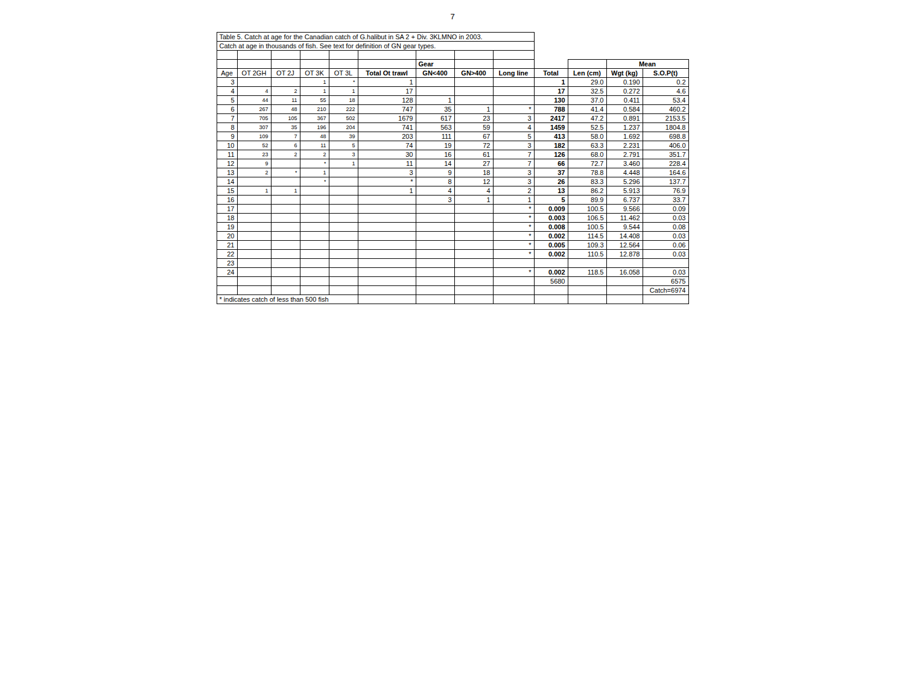7
| Table 5. Catch at age for the Canadian catch of G.halibut in SA 2 + Div. 3KLMNO in 2003. | | | | |
| Catch at age in thousands of fish. See text for definition of GN gear types. | | | | |
| | | | | | | Gear | | | | | Mean |
| Age | OT 2GH | OT 2J | OT 3K | OT 3L | Total Ot trawl | GN<400 | GN>400 | Long line | Total | Len (cm) | Wgt (kg) | S.O.P(t) |
| 3 | | | 1 | * | 1 | | | | 1 | 29.0 | 0.190 | 0.2 |
| 4 | 4 | 2 | 1 | 1 | 17 | | | | 17 | 32.5 | 0.272 | 4.6 |
| 5 | 44 | 11 | 55 | 18 | 128 | 1 | | | 130 | 37.0 | 0.411 | 53.4 |
| 6 | 267 | 48 | 210 | 222 | 747 | 35 | 1 | * | 788 | 41.4 | 0.584 | 460.2 |
| 7 | 705 | 105 | 367 | 502 | 1679 | 617 | 23 | 3 | 2417 | 47.2 | 0.891 | 2153.5 |
| 8 | 307 | 35 | 196 | 204 | 741 | 563 | 59 | 4 | 1459 | 52.5 | 1.237 | 1804.8 |
| 9 | 109 | 7 | 48 | 39 | 203 | 111 | 67 | 5 | 413 | 58.0 | 1.692 | 698.8 |
| 10 | 52 | 6 | 11 | 5 | 74 | 19 | 72 | 3 | 182 | 63.3 | 2.231 | 406.0 |
| 11 | 23 | 2 | 2 | 3 | 30 | 16 | 61 | 7 | 126 | 68.0 | 2.791 | 351.7 |
| 12 | 9 | | * | 1 | 11 | 14 | 27 | 7 | 66 | 72.7 | 3.460 | 228.4 |
| 13 | 2 | * | 1 | | 3 | 9 | 18 | 3 | 37 | 78.8 | 4.448 | 164.6 |
| 14 | | | * | | * | 8 | 12 | 3 | 26 | 83.3 | 5.296 | 137.7 |
| 15 | 1 | 1 | | | 1 | 4 | 4 | 2 | 13 | 86.2 | 5.913 | 76.9 |
| 16 | | | | | | 3 | 1 | 1 | 5 | 89.9 | 6.737 | 33.7 |
| 17 | | | | | | | | * | 0.009 | 100.5 | 9.566 | 0.09 |
| 18 | | | | | | | | * | 0.003 | 106.5 | 11.462 | 0.03 |
| 19 | | | | | | | | * | 0.008 | 100.5 | 9.544 | 0.08 |
| 20 | | | | | | | | * | 0.002 | 114.5 | 14.408 | 0.03 |
| 21 | | | | | | | | * | 0.005 | 109.3 | 12.564 | 0.06 |
| 22 | | | | | | | | * | 0.002 | 110.5 | 12.878 | 0.03 |
| 23 | | | | | | | | | | | | |
| 24 | | | | | | | | * | 0.002 | 118.5 | 16.058 | 0.03 |
| | | | | | | | | | 5680 | | | 6575 |
| | | | | | | | | | | | | Catch=6974 |
| * indicates catch of less than 500 fish | | | | | | | | |